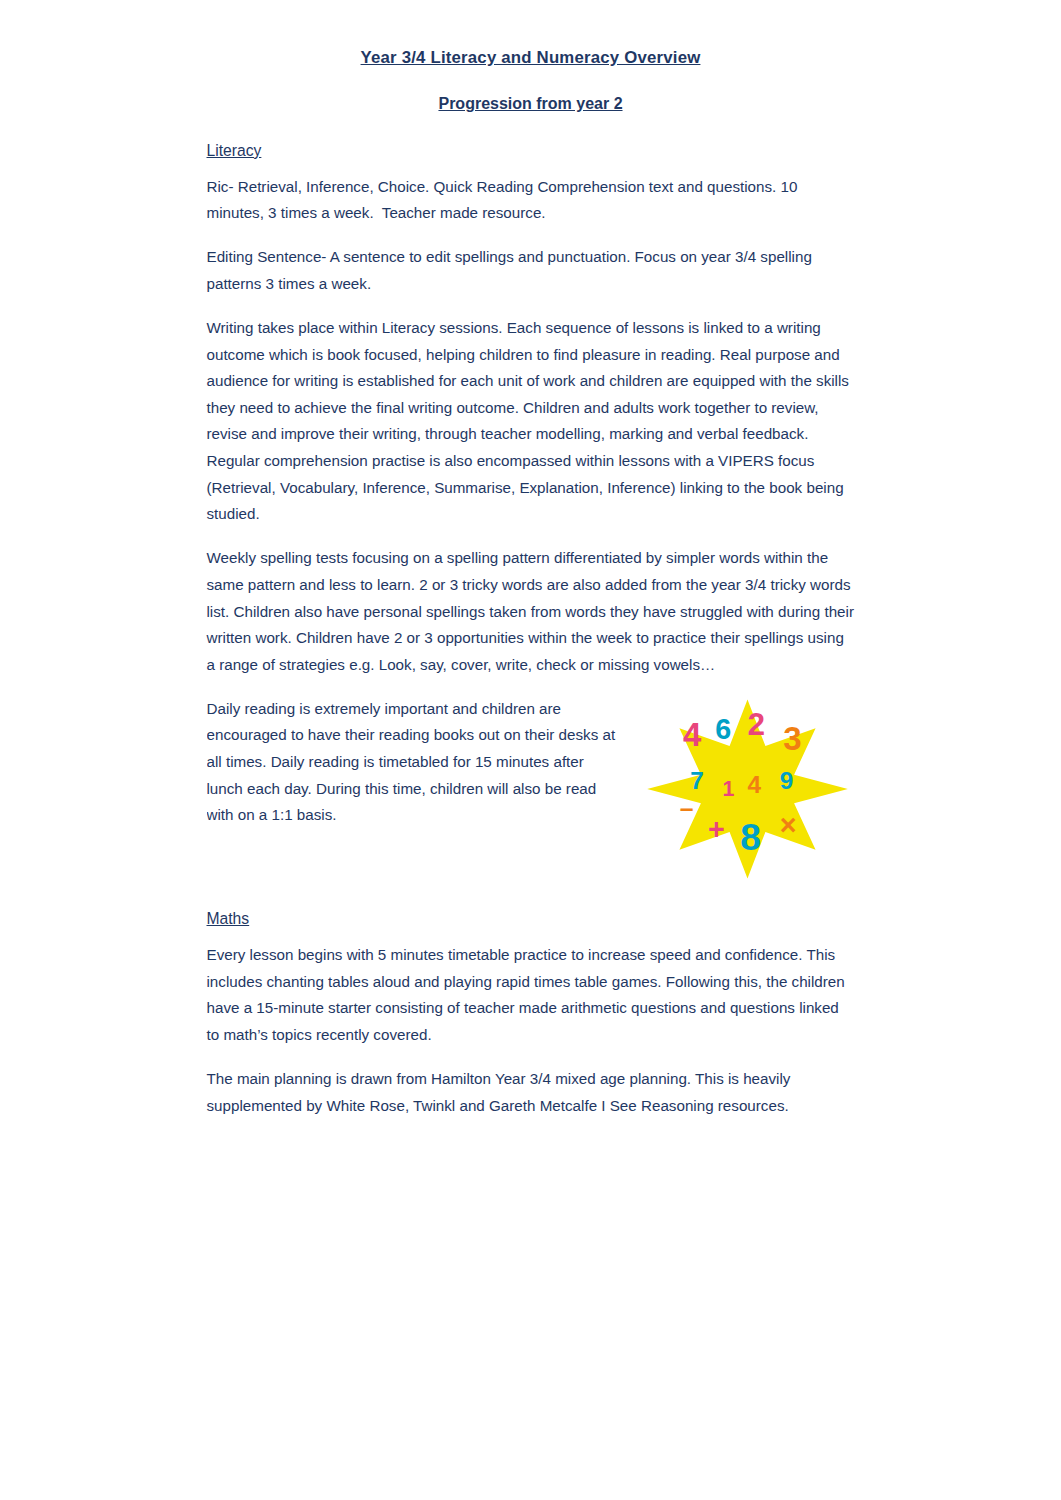Year 3/4 Literacy and Numeracy Overview
Progression from year 2
Literacy
Ric- Retrieval, Inference, Choice. Quick Reading Comprehension text and questions. 10 minutes, 3 times a week. Teacher made resource.
Editing Sentence- A sentence to edit spellings and punctuation. Focus on year 3/4 spelling patterns 3 times a week.
Writing takes place within Literacy sessions. Each sequence of lessons is linked to a writing outcome which is book focused, helping children to find pleasure in reading. Real purpose and audience for writing is established for each unit of work and children are equipped with the skills they need to achieve the final writing outcome. Children and adults work together to review, revise and improve their writing, through teacher modelling, marking and verbal feedback. Regular comprehension practise is also encompassed within lessons with a VIPERS focus (Retrieval, Vocabulary, Inference, Summarise, Explanation, Inference) linking to the book being studied.
Weekly spelling tests focusing on a spelling pattern differentiated by simpler words within the same pattern and less to learn. 2 or 3 tricky words are also added from the year 3/4 tricky words list. Children also have personal spellings taken from words they have struggled with during their written work. Children have 2 or 3 opportunities within the week to practice their spellings using a range of strategies e.g. Look, say, cover, write, check or missing vowels…
Daily reading is extremely important and children are encouraged to have their reading books out on their desks at all times. Daily reading is timetabled for 15 minutes after lunch each day. During this time, children will also be read with on a 1:1 basis.
Maths
Every lesson begins with 5 minutes timetable practice to increase speed and confidence. This includes chanting tables aloud and playing rapid times table games. Following this, the children have a 15-minute starter consisting of teacher made arithmetic questions and questions linked to math’s topics recently covered.
The main planning is drawn from Hamilton Year 3/4 mixed age planning. This is heavily supplemented by White Rose, Twinkl and Gareth Metcalfe I See Reasoning resources.